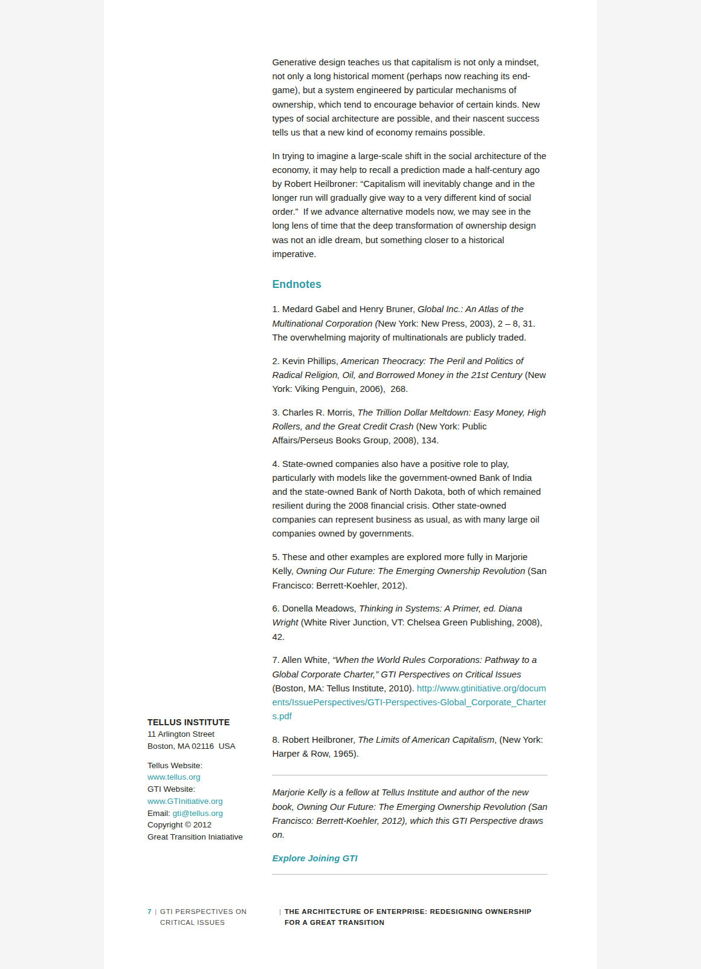TELLUS INSTITUTE
11 Arlington Street
Boston, MA 02116 USA
Tellus Website: www.tellus.org
GTI Website: www.GTInitiative.org
Email: gti@tellus.org
Copyright © 2012
Great Transition Iniatiative
Generative design teaches us that capitalism is not only a mindset, not only a long historical moment (perhaps now reaching its end-game), but a system engineered by particular mechanisms of ownership, which tend to encourage behavior of certain kinds. New types of social architecture are possible, and their nascent success tells us that a new kind of economy remains possible.
In trying to imagine a large-scale shift in the social architecture of the economy, it may help to recall a prediction made a half-century ago by Robert Heilbroner: “Capitalism will inevitably change and in the longer run will gradually give way to a very different kind of social order.” If we advance alternative models now, we may see in the long lens of time that the deep transformation of ownership design was not an idle dream, but something closer to a historical imperative.
Endnotes
1. Medard Gabel and Henry Bruner, Global Inc.: An Atlas of the Multinational Corporation (New York: New Press, 2003), 2 – 8, 31. The overwhelming majority of multinationals are publicly traded.
2. Kevin Phillips, American Theocracy: The Peril and Politics of Radical Religion, Oil, and Borrowed Money in the 21st Century (New York: Viking Penguin, 2006), 268.
3. Charles R. Morris, The Trillion Dollar Meltdown: Easy Money, High Rollers, and the Great Credit Crash (New York: Public Affairs/Perseus Books Group, 2008), 134.
4. State-owned companies also have a positive role to play, particularly with models like the government-owned Bank of India and the state-owned Bank of North Dakota, both of which remained resilient during the 2008 financial crisis. Other state-owned companies can represent business as usual, as with many large oil companies owned by governments.
5. These and other examples are explored more fully in Marjorie Kelly, Owning Our Future: The Emerging Ownership Revolution (San Francisco: Berrett-Koehler, 2012).
6. Donella Meadows, Thinking in Systems: A Primer, ed. Diana Wright (White River Junction, VT: Chelsea Green Publishing, 2008), 42.
7. Allen White, “When the World Rules Corporations: Pathway to a Global Corporate Charter,” GTI Perspectives on Critical Issues (Boston, MA: Tellus Institute, 2010). http://www.gtinitiative.org/documents/IssuePerspectives/GTI-Perspectives-Global_Corporate_Charters.pdf
8. Robert Heilbroner, The Limits of American Capitalism, (New York: Harper & Row, 1965).
Marjorie Kelly is a fellow at Tellus Institute and author of the new book, Owning Our Future: The Emerging Ownership Revolution (San Francisco: Berrett-Koehler, 2012), which this GTI Perspective draws on.
Explore Joining GTI
7 | GTI PERSPECTIVES ON CRITICAL ISSUES | THE ARCHITECTURE OF ENTERPRISE: REDESIGNING OWNERSHIP FOR A GREAT TRANSITION